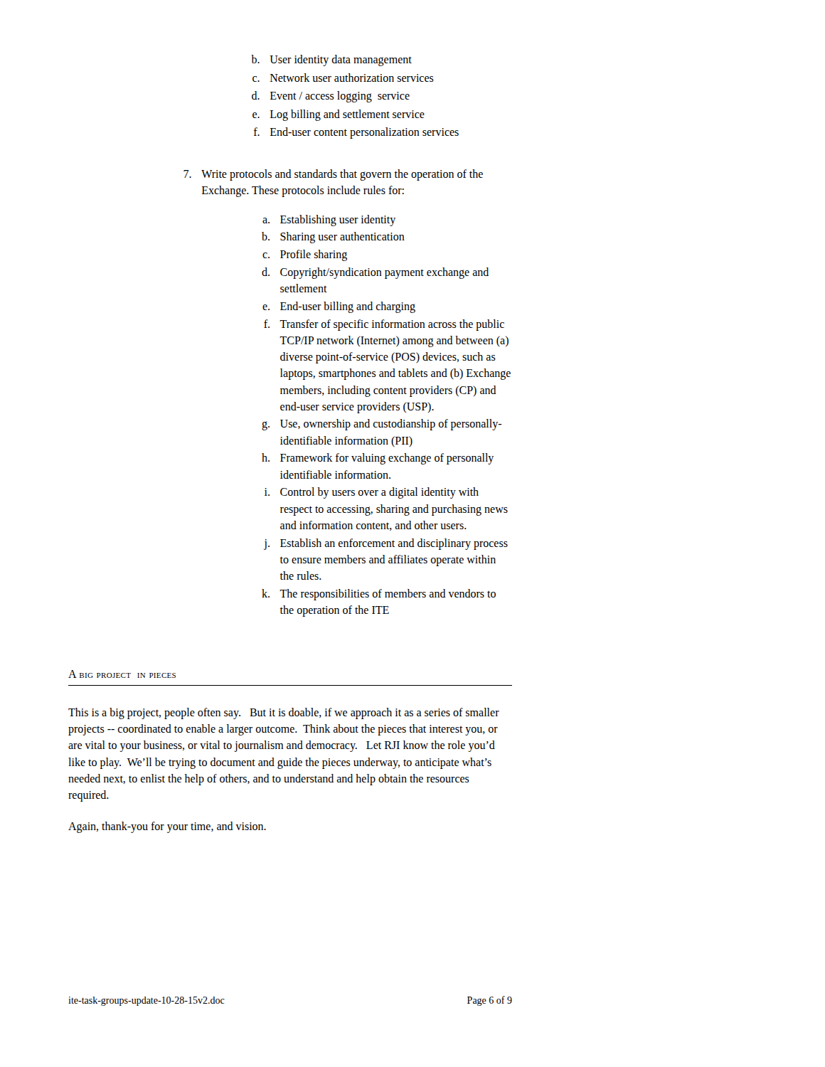User identity data management
Network user authorization services
Event / access logging service
Log billing and settlement service
End-user content personalization services
Write protocols and standards that govern the operation of the Exchange. These protocols include rules for:
Establishing user identity
Sharing user authentication
Profile sharing
Copyright/syndication payment exchange and settlement
End-user billing and charging
Transfer of specific information across the public TCP/IP network (Internet) among and between (a) diverse point-of-service (POS) devices, such as laptops, smartphones and tablets and (b) Exchange members, including content providers (CP) and end-user service providers (USP).
Use, ownership and custodianship of personally-identifiable information (PII)
Framework for valuing exchange of personally identifiable information.
Control by users over a digital identity with respect to accessing, sharing and purchasing news and information content, and other users.
Establish an enforcement and disciplinary process to ensure members and affiliates operate within the rules.
The responsibilities of members and vendors to the operation of the ITE
A big project in pieces
This is a big project, people often say. But it is doable, if we approach it as a series of smaller projects -- coordinated to enable a larger outcome. Think about the pieces that interest you, or are vital to your business, or vital to journalism and democracy. Let RJI know the role you’d like to play. We’ll be trying to document and guide the pieces underway, to anticipate what’s needed next, to enlist the help of others, and to understand and help obtain the resources required.
Again, thank-you for your time, and vision.
ite-task-groups-update-10-28-15v2.doc Page 6 of 9